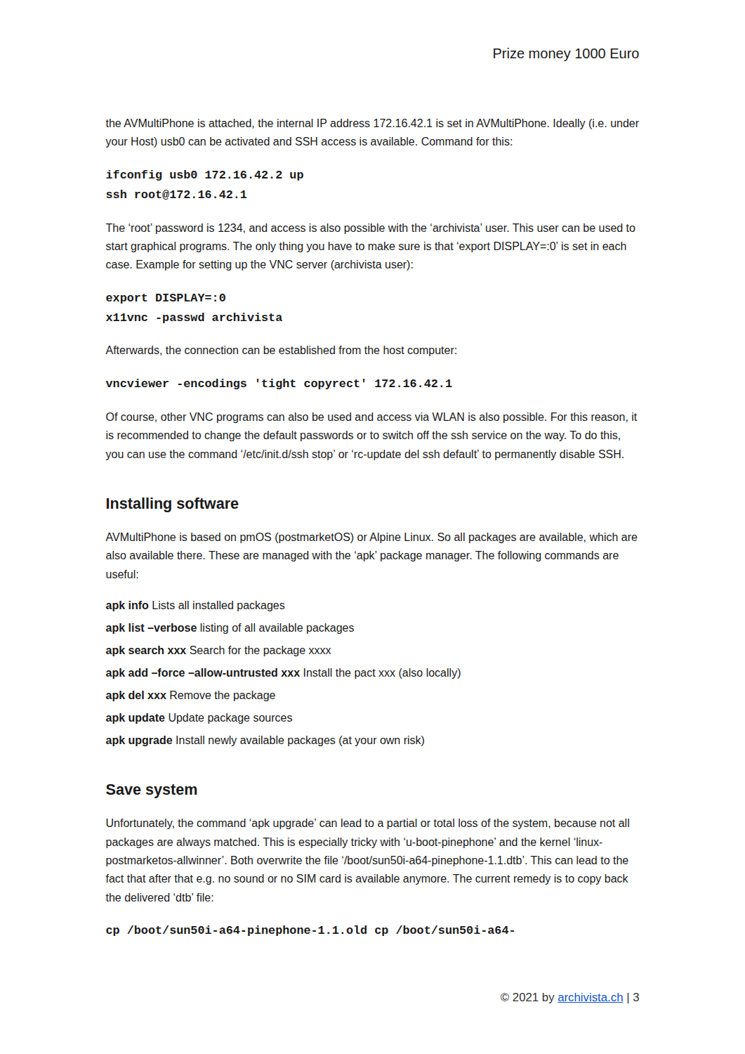Prize money 1000 Euro
the AVMultiPhone is attached, the internal IP address 172.16.42.1 is set in AVMultiPhone. Ideally (i.e. under your Host) usb0 can be activated and SSH access is available. Command for this:
ifconfig usb0 172.16.42.2 up
ssh root@172.16.42.1
The ‘root’ password is 1234, and access is also possible with the ‘archivista’ user. This user can be used to start graphical programs. The only thing you have to make sure is that ‘export DISPLAY=:0’ is set in each case. Example for setting up the VNC server (archivista user):
export DISPLAY=:0
x11vnc -passwd archivista
Afterwards, the connection can be established from the host computer:
vncviewer -encodings 'tight copyrect' 172.16.42.1
Of course, other VNC programs can also be used and access via WLAN is also possible. For this reason, it is recommended to change the default passwords or to switch off the ssh service on the way. To do this, you can use the command ‘/etc/init.d/ssh stop’ or ‘rc-update del ssh default’ to permanently disable SSH.
Installing software
AVMultiPhone is based on pmOS (postmarketOS) or Alpine Linux. So all packages are available, which are also available there. These are managed with the ‘apk’ package manager. The following commands are useful:
apk info Lists all installed packages
apk list –verbose listing of all available packages
apk search xxx Search for the package xxxx
apk add –force –allow-untrusted xxx Install the pact xxx (also locally)
apk del xxx Remove the package
apk update Update package sources
apk upgrade Install newly available packages (at your own risk)
Save system
Unfortunately, the command ‘apk upgrade’ can lead to a partial or total loss of the system, because not all packages are always matched. This is especially tricky with ‘u-boot-pinephone’ and the kernel ‘linux-postmarketos-allwinner’. Both overwrite the file ‘/boot/sun50i-a64-pinephone-1.1.dtb’. This can lead to the fact that after that e.g. no sound or no SIM card is available anymore. The current remedy is to copy back the delivered ‘dtb’ file:
cp /boot/sun50i-a64-pinephone-1.1.old cp /boot/sun50i-a64-
© 2021 by archivista.ch | 3